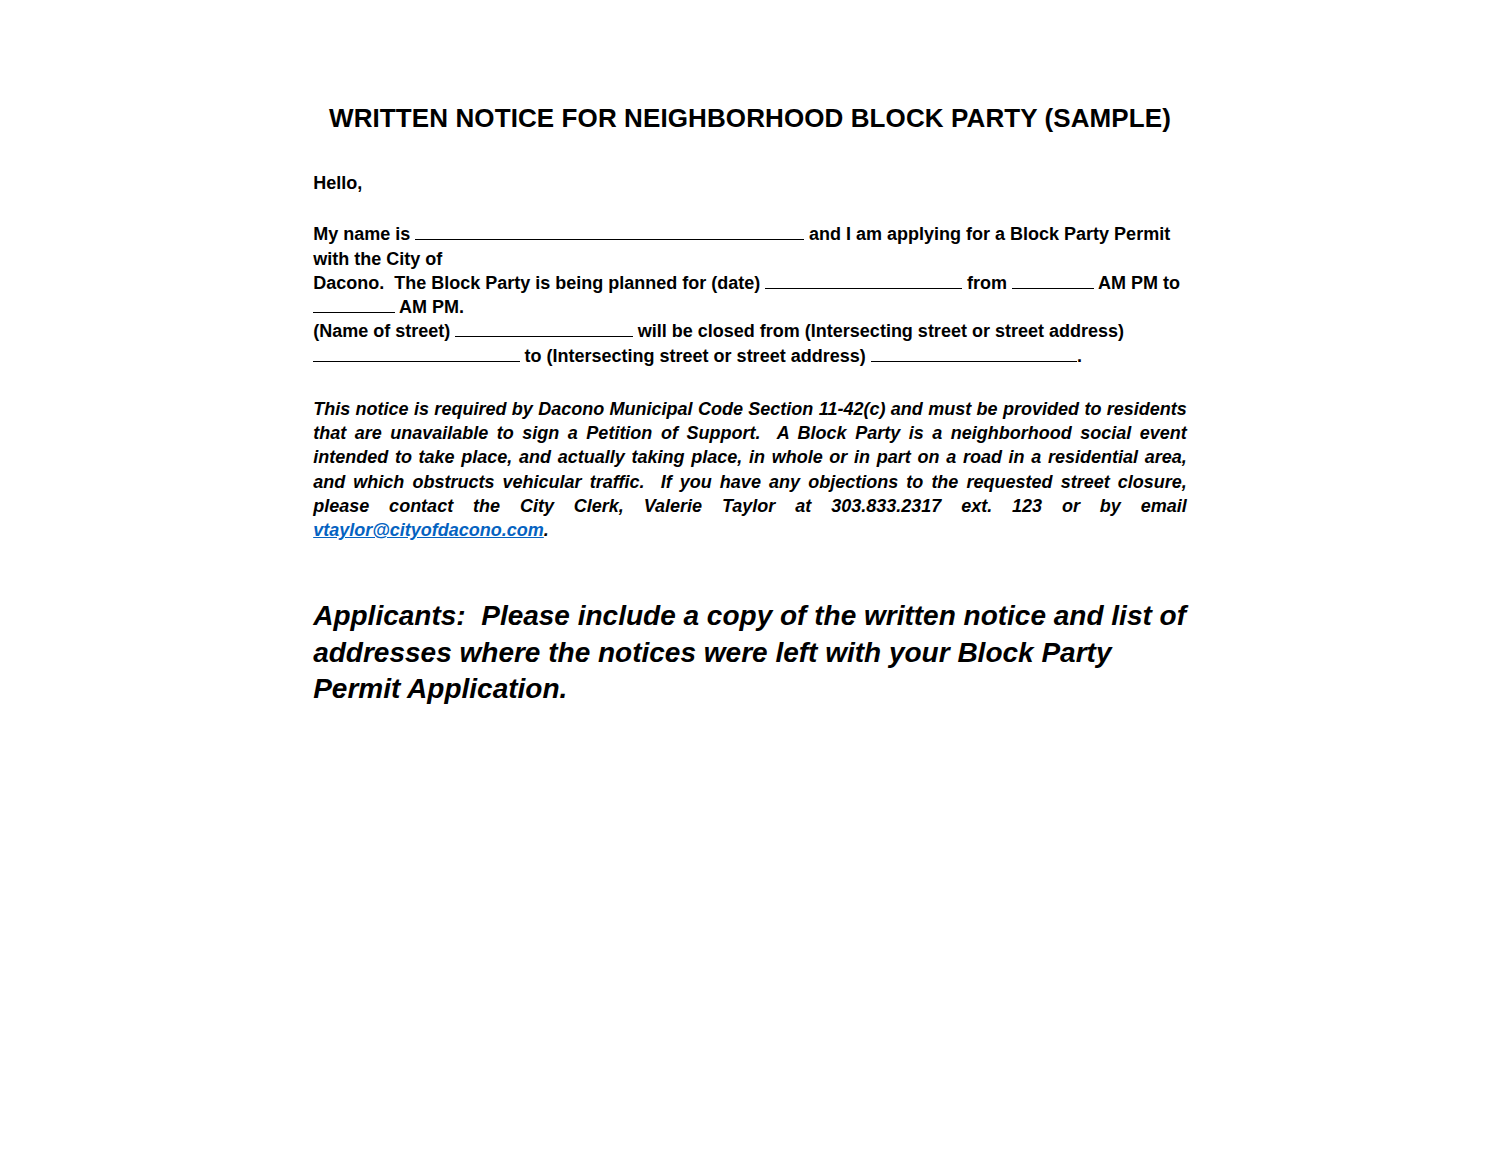WRITTEN NOTICE FOR NEIGHBORHOOD BLOCK PARTY (SAMPLE)
Hello,
My name is and I am applying for a Block Party Permit with the City of Dacono. The Block Party is being planned for (date) from AM PM to AM PM. (Name of street) will be closed from (Intersecting street or street address) to (Intersecting street or street address) .
This notice is required by Dacono Municipal Code Section 11-42(c) and must be provided to residents that are unavailable to sign a Petition of Support. A Block Party is a neighborhood social event intended to take place, and actually taking place, in whole or in part on a road in a residential area, and which obstructs vehicular traffic. If you have any objections to the requested street closure, please contact the City Clerk, Valerie Taylor at 303.833.2317 ext. 123 or by email vtaylor@cityofdacono.com.
Applicants: Please include a copy of the written notice and list of addresses where the notices were left with your Block Party Permit Application.